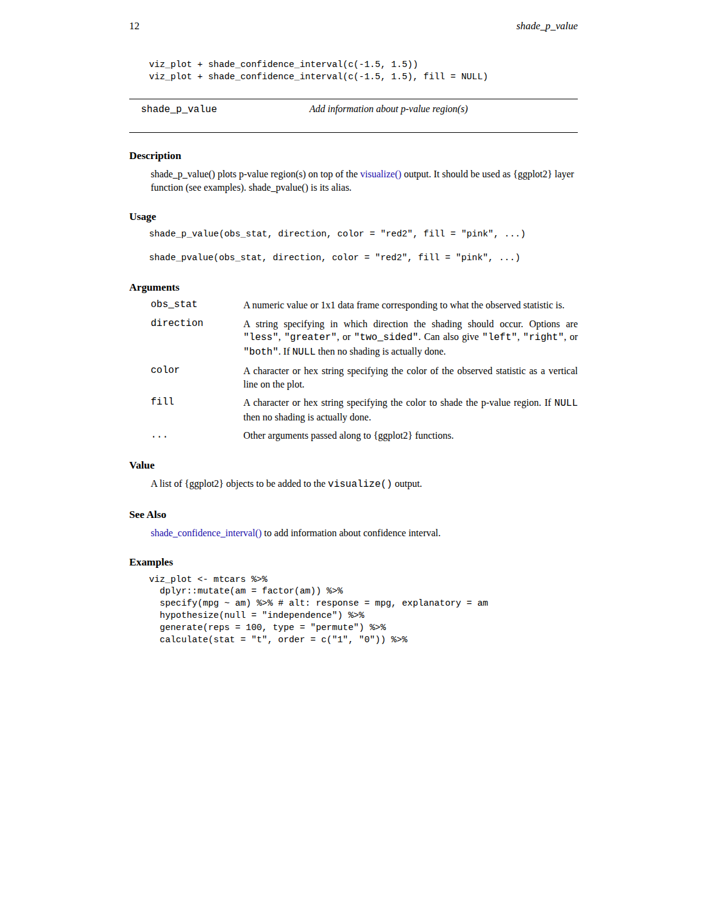12 shade_p_value
viz_plot + shade_confidence_interval(c(-1.5, 1.5))
viz_plot + shade_confidence_interval(c(-1.5, 1.5), fill = NULL)
shade_p_value Add information about p-value region(s)
Description
shade_p_value() plots p-value region(s) on top of the visualize() output. It should be used as {ggplot2} layer function (see examples). shade_pvalue() is its alias.
Usage
shade_p_value(obs_stat, direction, color = "red2", fill = "pink", ...)

shade_pvalue(obs_stat, direction, color = "red2", fill = "pink", ...)
Arguments
obs_stat
A numeric value or 1x1 data frame corresponding to what the observed statistic is.
direction
A string specifying in which direction the shading should occur. Options are "less", "greater", or "two_sided". Can also give "left", "right", or "both". If NULL then no shading is actually done.
color
A character or hex string specifying the color of the observed statistic as a vertical line on the plot.
fill
A character or hex string specifying the color to shade the p-value region. If NULL then no shading is actually done.
...
Other arguments passed along to {ggplot2} functions.
Value
A list of {ggplot2} objects to be added to the visualize() output.
See Also
shade_confidence_interval() to add information about confidence interval.
Examples
viz_plot <- mtcars %>%
  dplyr::mutate(am = factor(am)) %>%
  specify(mpg ~ am) %>% # alt: response = mpg, explanatory = am
  hypothesize(null = "independence") %>%
  generate(reps = 100, type = "permute") %>%
  calculate(stat = "t", order = c("1", "0")) %>%